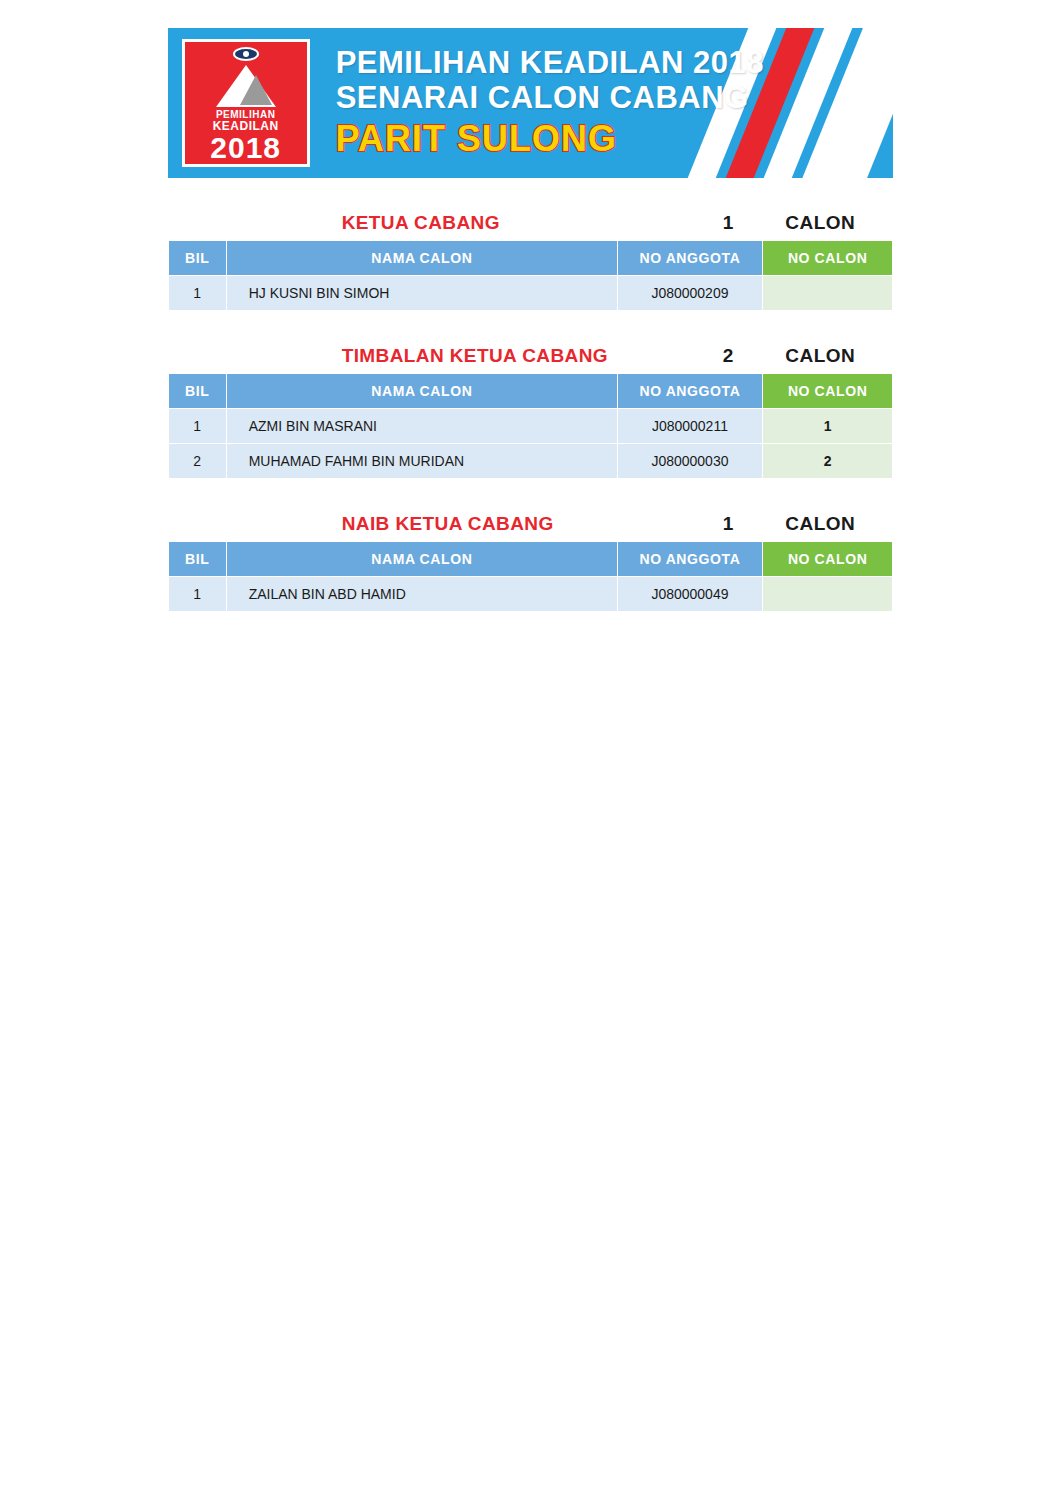PEMILIHAN
KEADILAN
2018
PEMILIHAN KEADILAN 2018
SENARAI CALON CABANG
PARIT SULONG
KETUA CABANG
1 CALON
| BIL | NAMA CALON | NO ANGGOTA | NO CALON |
| --- | --- | --- | --- |
| 1 | HJ KUSNI BIN SIMOH | J080000209 | |
TIMBALAN KETUA CABANG
2 CALON
| BIL | NAMA CALON | NO ANGGOTA | NO CALON |
| --- | --- | --- | --- |
| 1 | AZMI BIN MASRANI | J080000211 | 1 |
| 2 | MUHAMAD FAHMI BIN MURIDAN | J080000030 | 2 |
NAIB KETUA CABANG
1 CALON
| BIL | NAMA CALON | NO ANGGOTA | NO CALON |
| --- | --- | --- | --- |
| 1 | ZAILAN BIN ABD HAMID | J080000049 | |